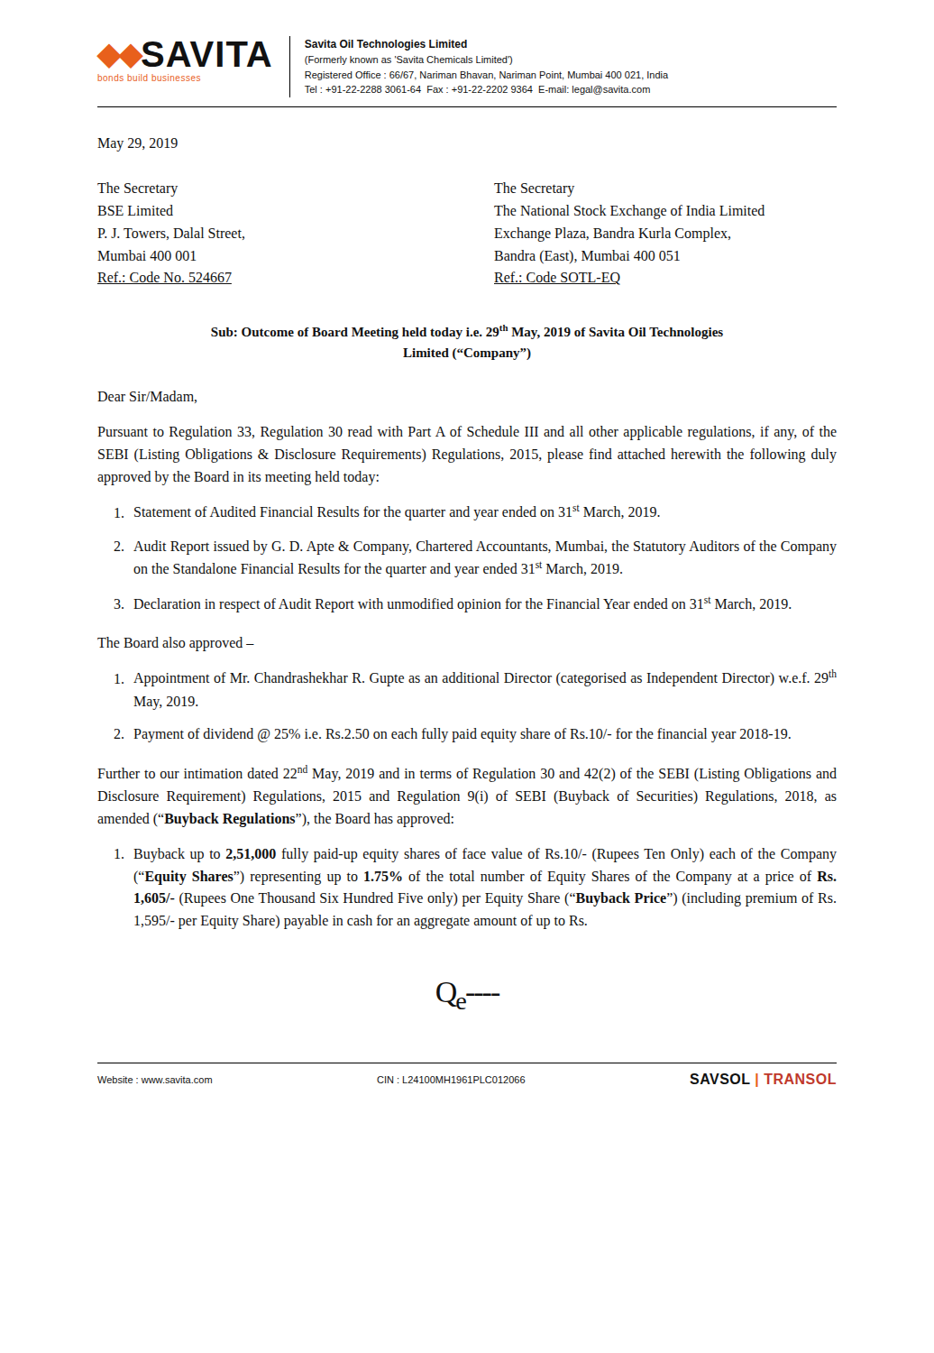◆◆SAVITA
bonds build businesses
Savita Oil Technologies Limited
(Formerly known as 'Savita Chemicals Limited')
Registered Office : 66/67, Nariman Bhavan, Nariman Point, Mumbai 400 021, India
Tel : +91-22-2288 3061-64 Fax : +91-22-2202 9364 E-mail: legal@savita.com
May 29, 2019
The Secretary
BSE Limited
P. J. Towers, Dalal Street,
Mumbai 400 001
Ref.: Code No. 524667
The Secretary
The National Stock Exchange of India Limited
Exchange Plaza, Bandra Kurla Complex,
Bandra (East), Mumbai 400 051
Ref.: Code SOTL-EQ
Sub: Outcome of Board Meeting held today i.e. 29th May, 2019 of Savita Oil Technologies
Limited (“Company”)
Dear Sir/Madam,
Pursuant to Regulation 33, Regulation 30 read with Part A of Schedule III and all other applicable regulations, if any, of the SEBI (Listing Obligations & Disclosure Requirements) Regulations, 2015, please find attached herewith the following duly approved by the Board in its meeting held today:
Statement of Audited Financial Results for the quarter and year ended on 31st March, 2019.
Audit Report issued by G. D. Apte & Company, Chartered Accountants, Mumbai, the Statutory Auditors of the Company on the Standalone Financial Results for the quarter and year ended 31st March, 2019.
Declaration in respect of Audit Report with unmodified opinion for the Financial Year ended on 31st March, 2019.
The Board also approved –
Appointment of Mr. Chandrashekhar R. Gupte as an additional Director (categorised as Independent Director) w.e.f. 29th May, 2019.
Payment of dividend @ 25% i.e. Rs.2.50 on each fully paid equity share of Rs.10/- for the financial year 2018-19.
Further to our intimation dated 22nd May, 2019 and in terms of Regulation 30 and 42(2) of the SEBI (Listing Obligations and Disclosure Requirement) Regulations, 2015 and Regulation 9(i) of SEBI (Buyback of Securities) Regulations, 2018, as amended (“Buyback Regulations”), the Board has approved:
Buyback up to 2,51,000 fully paid-up equity shares of face value of Rs.10/- (Rupees Ten Only) each of the Company (“Equity Shares”) representing up to 1.75% of the total number of Equity Shares of the Company at a price of Rs. 1,605/- (Rupees One Thousand Six Hundred Five only) per Equity Share (“Buyback Price”) (including premium of Rs. 1,595/- per Equity Share) payable in cash for an aggregate amount of up to Rs.
Qe‑‑‑‑
Website : www.savita.com CIN : L24100MH1961PLC012066 SAVSOL | TRANSOL